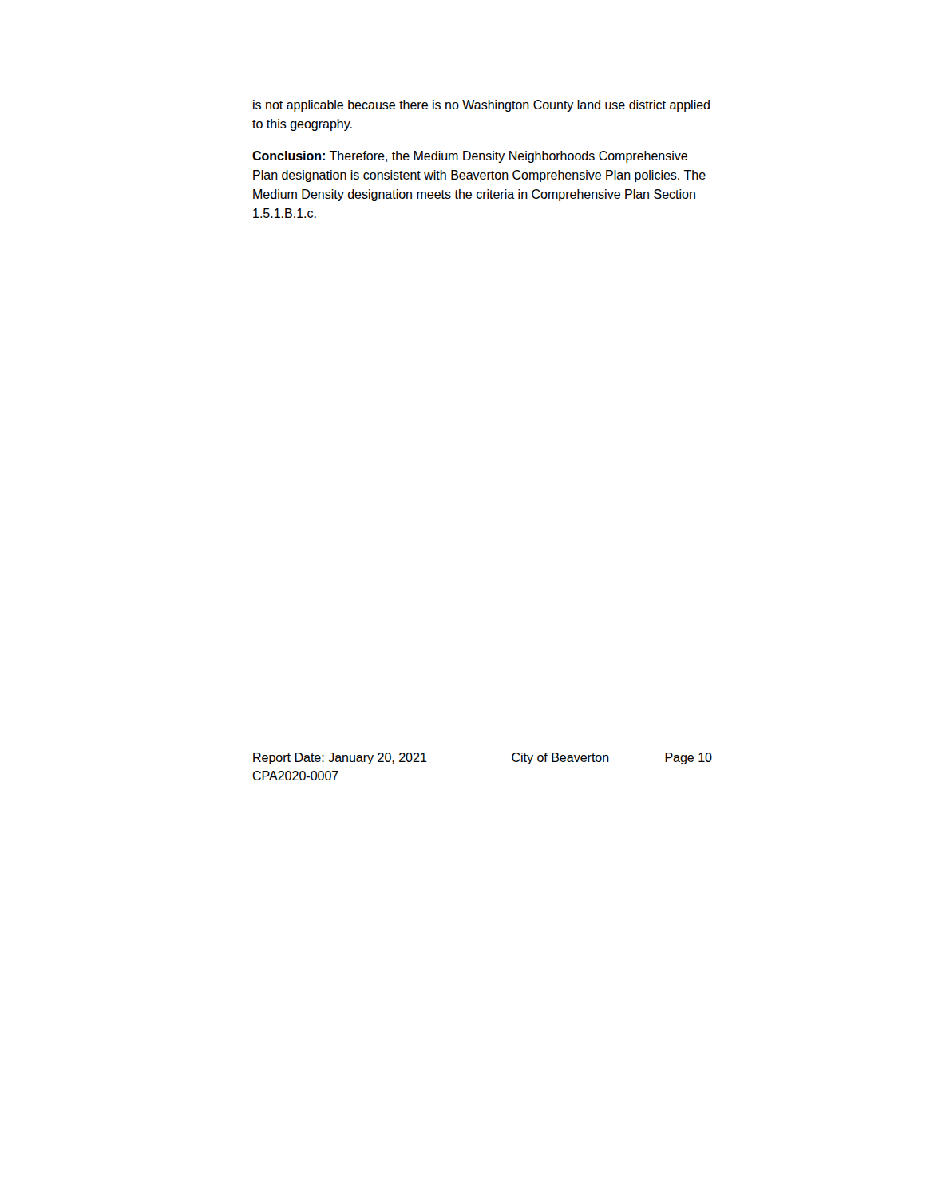is not applicable because there is no Washington County land use district applied to this geography.
Conclusion: Therefore, the Medium Density Neighborhoods Comprehensive Plan designation is consistent with Beaverton Comprehensive Plan policies. The Medium Density designation meets the criteria in Comprehensive Plan Section 1.5.1.B.1.c.
Report Date: January 20, 2021 City of Beaverton Page 10
CPA2020-0007